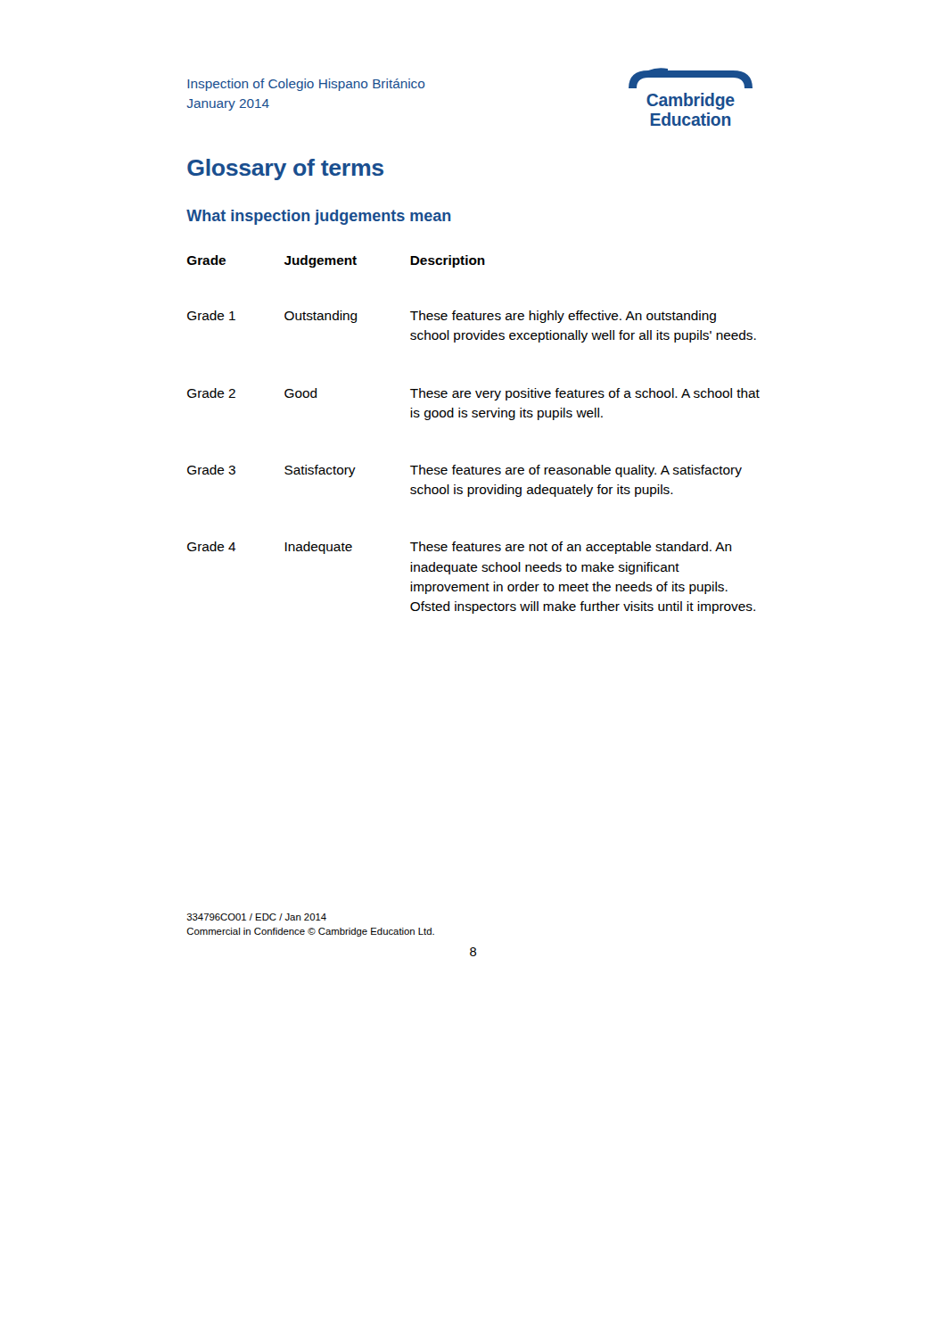Inspection of Colegio Hispano Británico
January 2014
Cambridge Education
Glossary of terms
What inspection judgements mean
| Grade | Judgement | Description |
| --- | --- | --- |
| Grade 1 | Outstanding | These features are highly effective. An outstanding school provides exceptionally well for all its pupils' needs. |
| Grade 2 | Good | These are very positive features of a school. A school that is good is serving its pupils well. |
| Grade 3 | Satisfactory | These features are of reasonable quality. A satisfactory school is providing adequately for its pupils. |
| Grade 4 | Inadequate | These features are not of an acceptable standard. An inadequate school needs to make significant improvement in order to meet the needs of its pupils. Ofsted inspectors will make further visits until it improves. |
334796CO01 / EDC / Jan 2014 Commercial in Confidence © Cambridge Education Ltd.
8